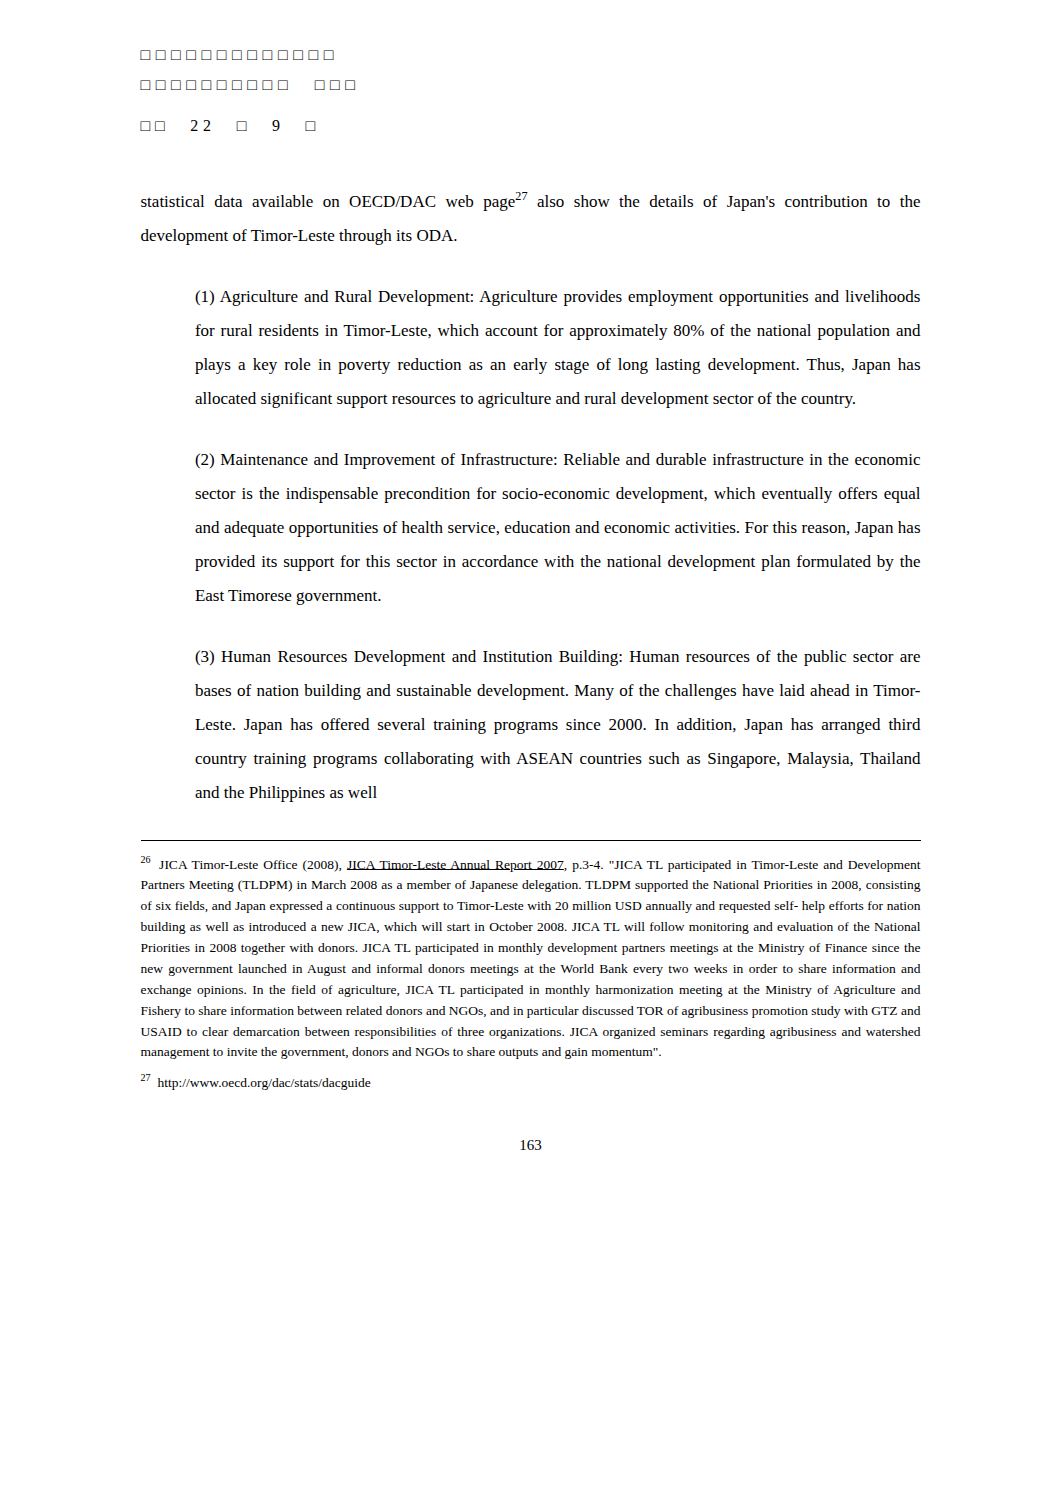□□□□□□□□□□□□□
□□□□□□□□□□　□□□
□□　22　□　9　□
statistical data available on OECD/DAC web page27 also show the details of Japan's contribution to the development of Timor-Leste through its ODA.
(1) Agriculture and Rural Development: Agriculture provides employment opportunities and livelihoods for rural residents in Timor-Leste, which account for approximately 80% of the national population and plays a key role in poverty reduction as an early stage of long lasting development. Thus, Japan has allocated significant support resources to agriculture and rural development sector of the country.
(2) Maintenance and Improvement of Infrastructure: Reliable and durable infrastructure in the economic sector is the indispensable precondition for socio-economic development, which eventually offers equal and adequate opportunities of health service, education and economic activities. For this reason, Japan has provided its support for this sector in accordance with the national development plan formulated by the East Timorese government.
(3) Human Resources Development and Institution Building: Human resources of the public sector are bases of nation building and sustainable development. Many of the challenges have laid ahead in Timor-Leste. Japan has offered several training programs since 2000. In addition, Japan has arranged third country training programs collaborating with ASEAN countries such as Singapore, Malaysia, Thailand and the Philippines as well
26 JICA Timor-Leste Office (2008), JICA Timor-Leste Annual Report 2007, p.3-4. "JICA TL participated in Timor-Leste and Development Partners Meeting (TLDPM) in March 2008 as a member of Japanese delegation. TLDPM supported the National Priorities in 2008, consisting of six fields, and Japan expressed a continuous support to Timor-Leste with 20 million USD annually and requested self- help efforts for nation building as well as introduced a new JICA, which will start in October 2008. JICA TL will follow monitoring and evaluation of the National Priorities in 2008 together with donors. JICA TL participated in monthly development partners meetings at the Ministry of Finance since the new government launched in August and informal donors meetings at the World Bank every two weeks in order to share information and exchange opinions. In the field of agriculture, JICA TL participated in monthly harmonization meeting at the Ministry of Agriculture and Fishery to share information between related donors and NGOs, and in particular discussed TOR of agribusiness promotion study with GTZ and USAID to clear demarcation between responsibilities of three organizations. JICA organized seminars regarding agribusiness and watershed management to invite the government, donors and NGOs to share outputs and gain momentum".
27 http://www.oecd.org/dac/stats/dacguide
163